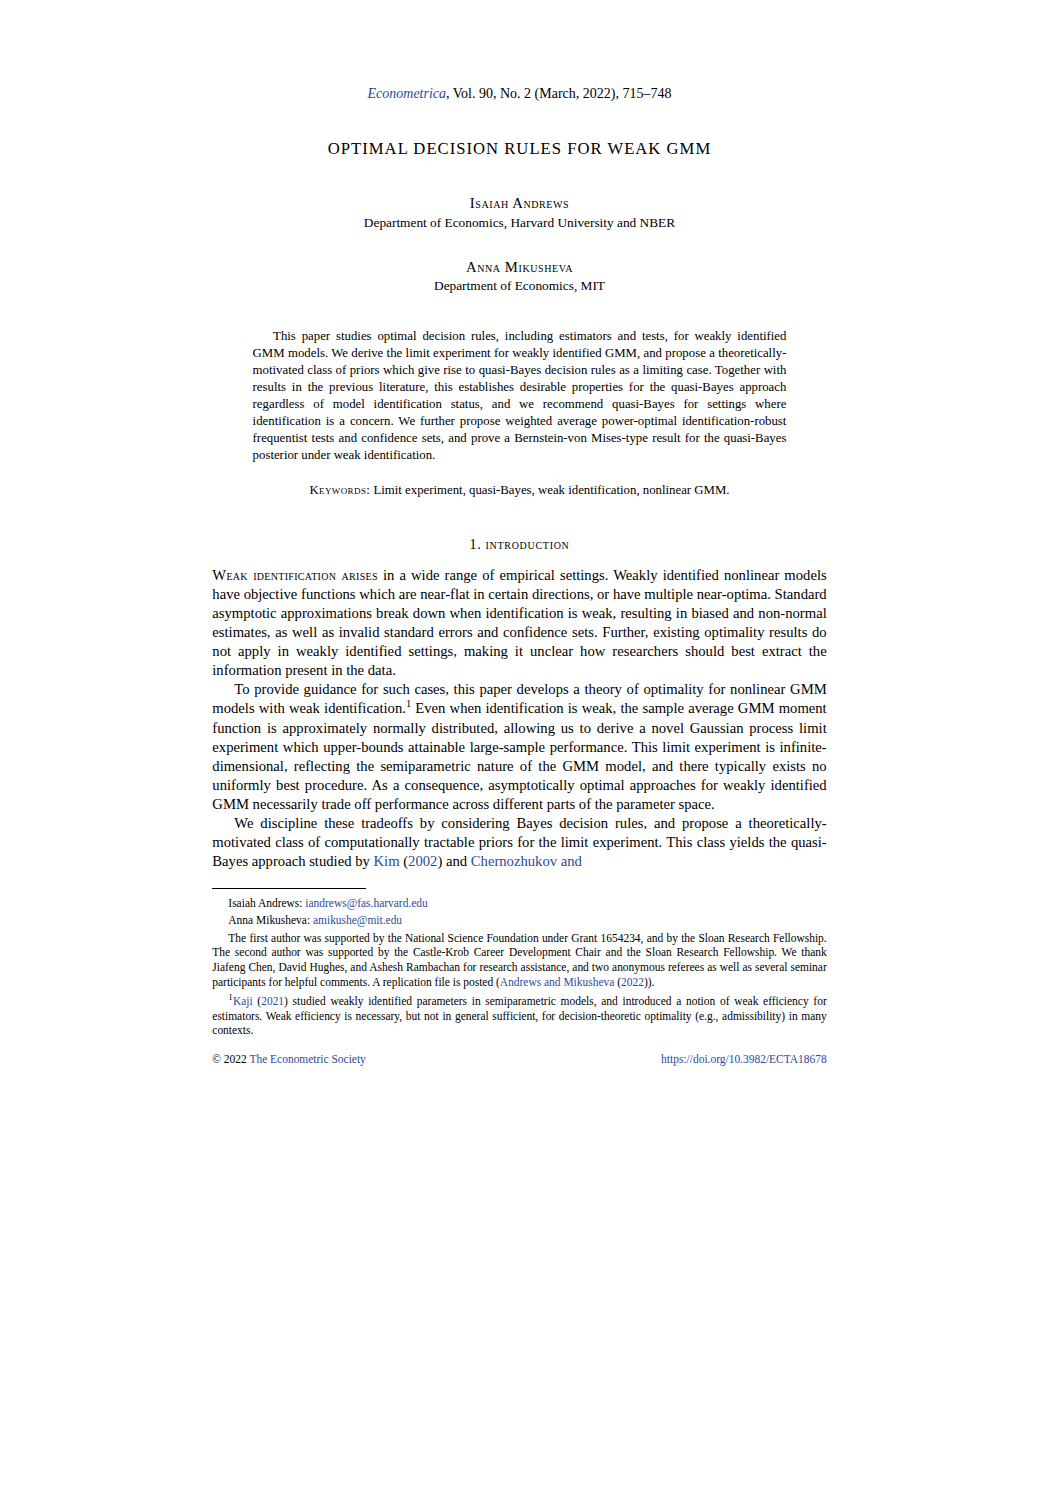Econometrica, Vol. 90, No. 2 (March, 2022), 715–748
OPTIMAL DECISION RULES FOR WEAK GMM
Isaiah Andrews
Department of Economics, Harvard University and NBER
Anna Mikusheva
Department of Economics, MIT
This paper studies optimal decision rules, including estimators and tests, for weakly identified GMM models. We derive the limit experiment for weakly identified GMM, and propose a theoretically-motivated class of priors which give rise to quasi-Bayes decision rules as a limiting case. Together with results in the previous literature, this establishes desirable properties for the quasi-Bayes approach regardless of model identification status, and we recommend quasi-Bayes for settings where identification is a concern. We further propose weighted average power-optimal identification-robust frequentist tests and confidence sets, and prove a Bernstein-von Mises-type result for the quasi-Bayes posterior under weak identification.
Keywords: Limit experiment, quasi-Bayes, weak identification, nonlinear GMM.
1. introduction
Weak identification arises in a wide range of empirical settings. Weakly identified nonlinear models have objective functions which are near-flat in certain directions, or have multiple near-optima. Standard asymptotic approximations break down when identification is weak, resulting in biased and non-normal estimates, as well as invalid standard errors and confidence sets. Further, existing optimality results do not apply in weakly identified settings, making it unclear how researchers should best extract the information present in the data.
To provide guidance for such cases, this paper develops a theory of optimality for nonlinear GMM models with weak identification.1 Even when identification is weak, the sample average GMM moment function is approximately normally distributed, allowing us to derive a novel Gaussian process limit experiment which upper-bounds attainable large-sample performance. This limit experiment is infinite-dimensional, reflecting the semiparametric nature of the GMM model, and there typically exists no uniformly best procedure. As a consequence, asymptotically optimal approaches for weakly identified GMM necessarily trade off performance across different parts of the parameter space.
We discipline these tradeoffs by considering Bayes decision rules, and propose a theoretically-motivated class of computationally tractable priors for the limit experiment. This class yields the quasi-Bayes approach studied by Kim (2002) and Chernozhukov and
Isaiah Andrews: iandrews@fas.harvard.edu
Anna Mikusheva: amikushe@mit.edu
The first author was supported by the National Science Foundation under Grant 1654234, and by the Sloan Research Fellowship. The second author was supported by the Castle-Krob Career Development Chair and the Sloan Research Fellowship. We thank Jiafeng Chen, David Hughes, and Ashesh Rambachan for research assistance, and two anonymous referees as well as several seminar participants for helpful comments. A replication file is posted (Andrews and Mikusheva (2022)).
1 Kaji (2021) studied weakly identified parameters in semiparametric models, and introduced a notion of weak efficiency for estimators. Weak efficiency is necessary, but not in general sufficient, for decision-theoretic optimality (e.g., admissibility) in many contexts.
© 2022 The Econometric Society https://doi.org/10.3982/ECTA18678